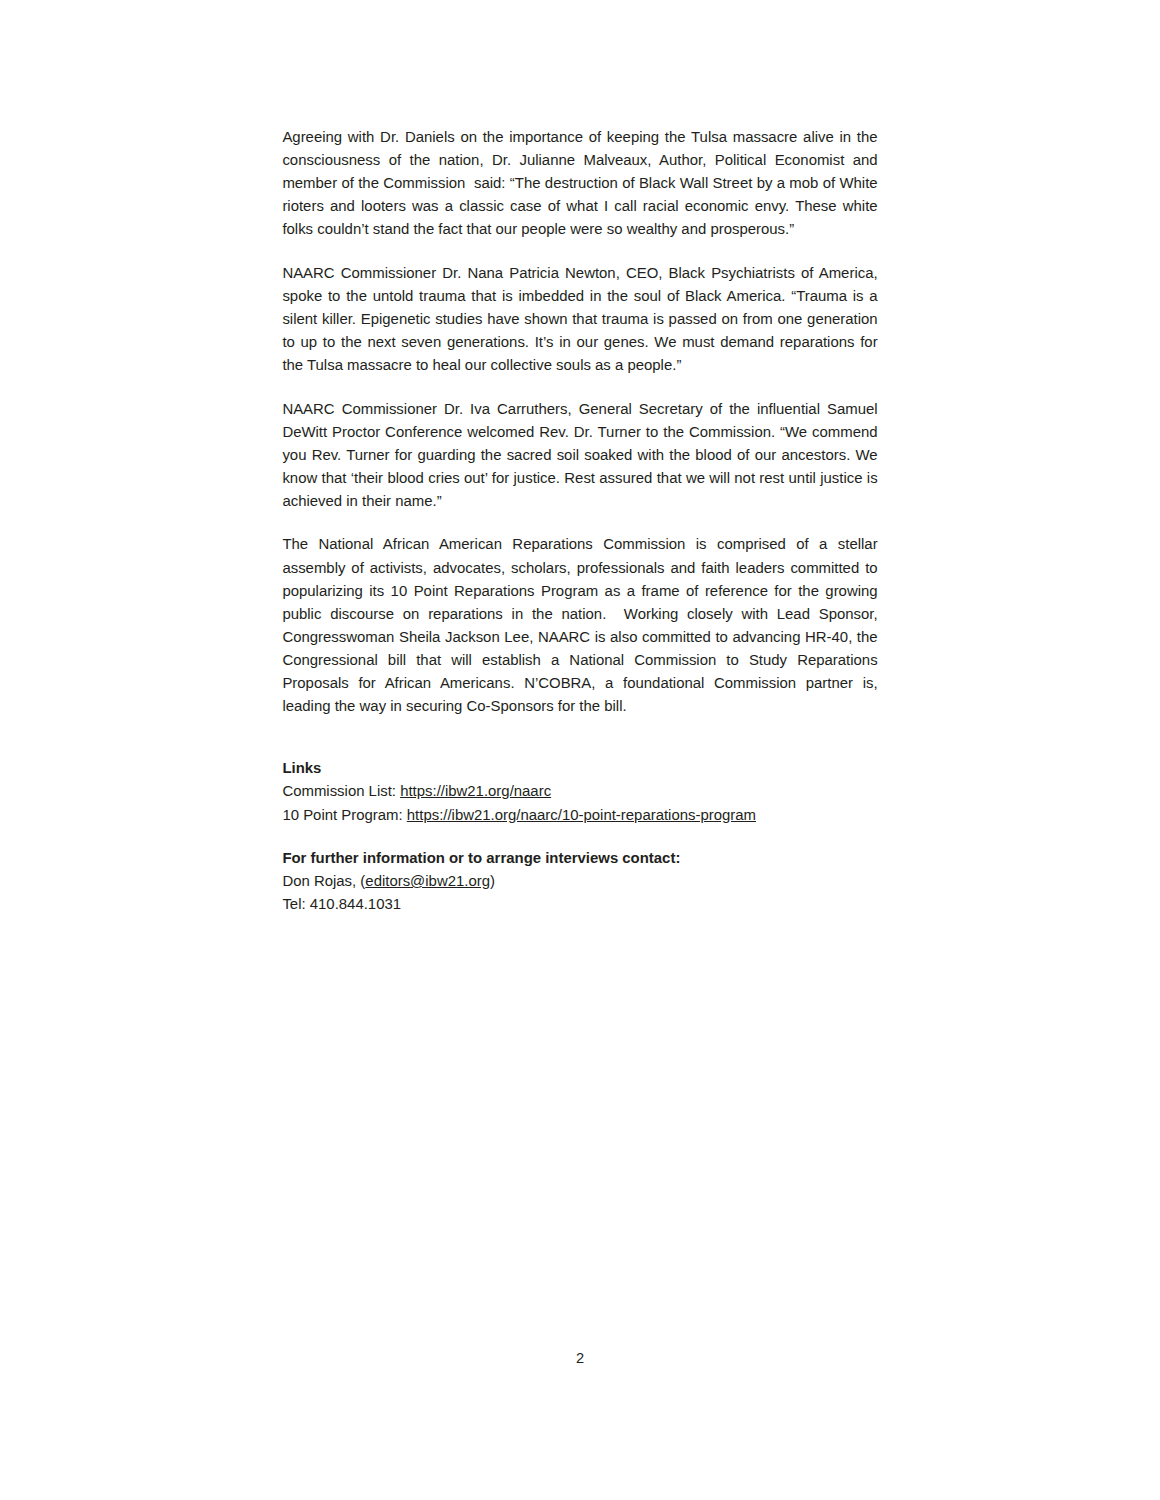Agreeing with Dr. Daniels on the importance of keeping the Tulsa massacre alive in the consciousness of the nation, Dr. Julianne Malveaux, Author, Political Economist and member of the Commission said: “The destruction of Black Wall Street by a mob of White rioters and looters was a classic case of what I call racial economic envy. These white folks couldn’t stand the fact that our people were so wealthy and prosperous.”
NAARC Commissioner Dr. Nana Patricia Newton, CEO, Black Psychiatrists of America, spoke to the untold trauma that is imbedded in the soul of Black America. “Trauma is a silent killer. Epigenetic studies have shown that trauma is passed on from one generation to up to the next seven generations. It’s in our genes. We must demand reparations for the Tulsa massacre to heal our collective souls as a people.”
NAARC Commissioner Dr. Iva Carruthers, General Secretary of the influential Samuel DeWitt Proctor Conference welcomed Rev. Dr. Turner to the Commission. “We commend you Rev. Turner for guarding the sacred soil soaked with the blood of our ancestors. We know that ‘their blood cries out’ for justice. Rest assured that we will not rest until justice is achieved in their name.”
The National African American Reparations Commission is comprised of a stellar assembly of activists, advocates, scholars, professionals and faith leaders committed to popularizing its 10 Point Reparations Program as a frame of reference for the growing public discourse on reparations in the nation. Working closely with Lead Sponsor, Congresswoman Sheila Jackson Lee, NAARC is also committed to advancing HR-40, the Congressional bill that will establish a National Commission to Study Reparations Proposals for African Americans. N’COBRA, a foundational Commission partner is, leading the way in securing Co-Sponsors for the bill.
Links
Commission List: https://ibw21.org/naarc
10 Point Program: https://ibw21.org/naarc/10-point-reparations-program
For further information or to arrange interviews contact:
Don Rojas, (editors@ibw21.org)
Tel: 410.844.1031
2